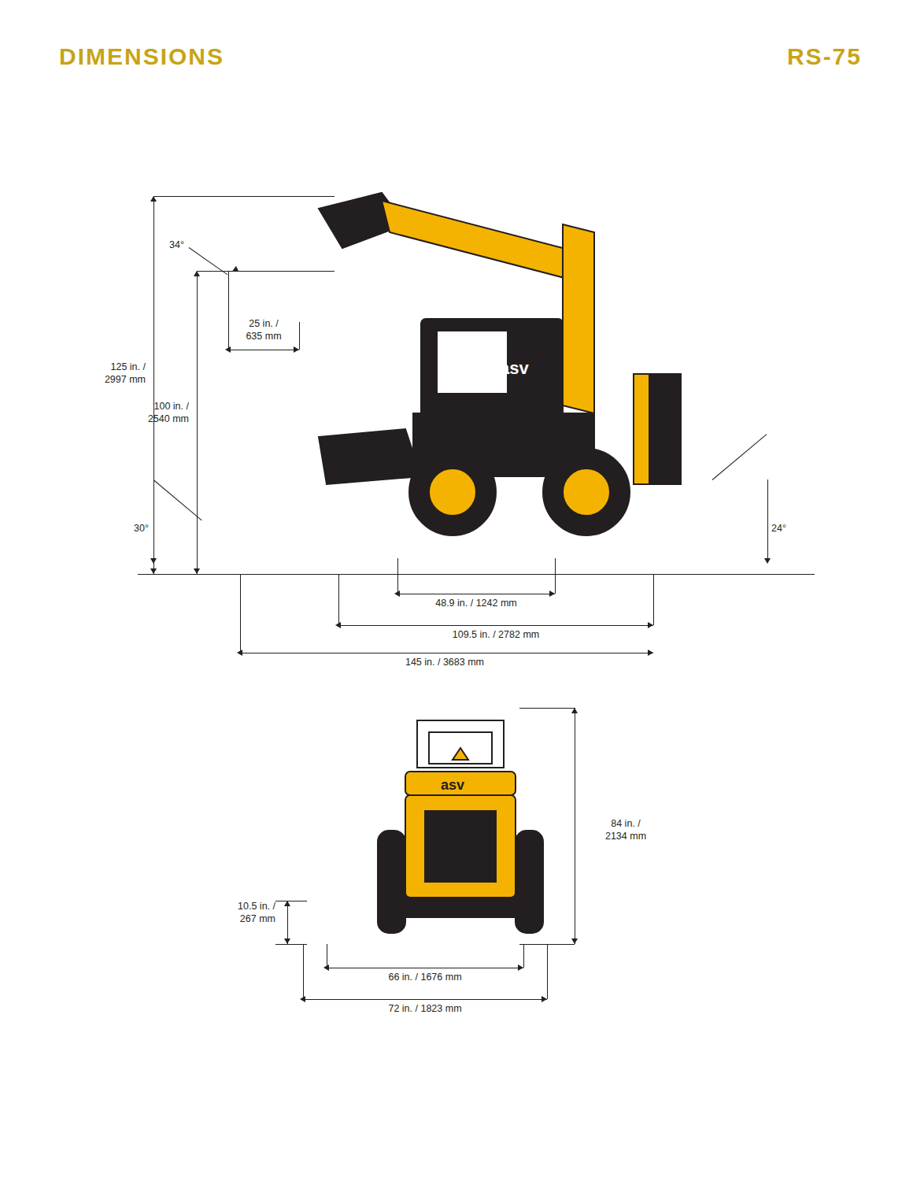Dimensions
RS-75
125 in. / 2997 mm (outermost vertical)
125 in. /
2997 mm
100 in. /
2540 mm
34°
25 in. /
635 mm
30°
24°
48.9 in. / 1242 mm
109.5 in. / 2782 mm
145 in. / 3683 mm
84 in. /
2134 mm
10.5 in. /
267 mm
66 in. / 1676 mm
72 in. / 1823 mm